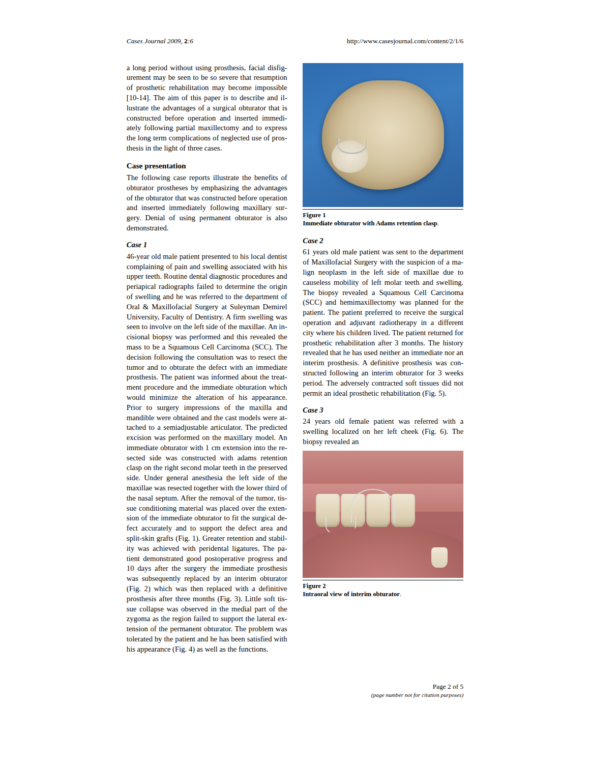Cases Journal 2009, 2:6
http://www.casesjournal.com/content/2/1/6
a long period without using prosthesis, facial disfigurement may be seen to be so severe that resumption of prosthetic rehabilitation may become impossible [10-14]. The aim of this paper is to describe and illustrate the advantages of a surgical obturator that is constructed before operation and inserted immediately following partial maxillectomy and to express the long term complications of neglected use of prosthesis in the light of three cases.
Case presentation
The following case reports illustrate the benefits of obturator prostheses by emphasizing the advantages of the obturator that was constructed before operation and inserted immediately following maxillary surgery. Denial of using permanent obturator is also demonstrated.
Case 1
46-year old male patient presented to his local dentist complaining of pain and swelling associated with his upper teeth. Routine dental diagnostic procedures and periapical radiographs failed to determine the origin of swelling and he was referred to the department of Oral & Maxillofacial Surgery at Suleyman Demirel University, Faculty of Dentistry. A firm swelling was seen to involve on the left side of the maxillae. An incisional biopsy was performed and this revealed the mass to be a Squamous Cell Carcinoma (SCC). The decision following the consultation was to resect the tumor and to obturate the defect with an immediate prosthesis. The patient was informed about the treatment procedure and the immediate obturation which would minimize the alteration of his appearance. Prior to surgery impressions of the maxilla and mandible were obtained and the cast models were attached to a semiadjustable articulator. The predicted excision was performed on the maxillary model. An immediate obturator with 1 cm extension into the resected side was constructed with adams retention clasp on the right second molar teeth in the preserved side. Under general anesthesia the left side of the maxillae was resected together with the lower third of the nasal septum. After the removal of the tumor, tissue conditioning material was placed over the extension of the immediate obturator to fit the surgical defect accurately and to support the defect area and split-skin grafts (Fig. 1). Greater retention and stability was achieved with peridental ligatures. The patient demonstrated good postoperative progress and 10 days after the surgery the immediate prosthesis was subsequently replaced by an interim obturator (Fig. 2) which was then replaced with a definitive prosthesis after three months (Fig. 3). Little soft tissue collapse was observed in the medial part of the zygoma as the region failed to support the lateral extension of the permanent obturator. The problem was tolerated by the patient and he has been satisfied with his appearance (Fig. 4) as well as the functions.
Figure 1
Immediate obturator with Adams retention clasp.
Case 2
61 years old male patient was sent to the department of Maxillofacial Surgery with the suspicion of a malign neoplasm in the left side of maxillae due to causeless mobility of left molar teeth and swelling. The biopsy revealed a Squamous Cell Carcinoma (SCC) and hemimaxillectomy was planned for the patient. The patient preferred to receive the surgical operation and adjuvant radiotherapy in a different city where his children lived. The patient returned for prosthetic rehabilitation after 3 months. The history revealed that he has used neither an immediate nor an interim prosthesis. A definitive prosthesis was constructed following an interim obturator for 3 weeks period. The adversely contracted soft tissues did not permit an ideal prosthetic rehabilitation (Fig. 5).
Case 3
24 years old female patient was referred with a swelling localized on her left cheek (Fig. 6). The biopsy revealed an
Figure 2
Intraoral view of interim obturator.
Page 2 of 5
(page number not for citation purposes)